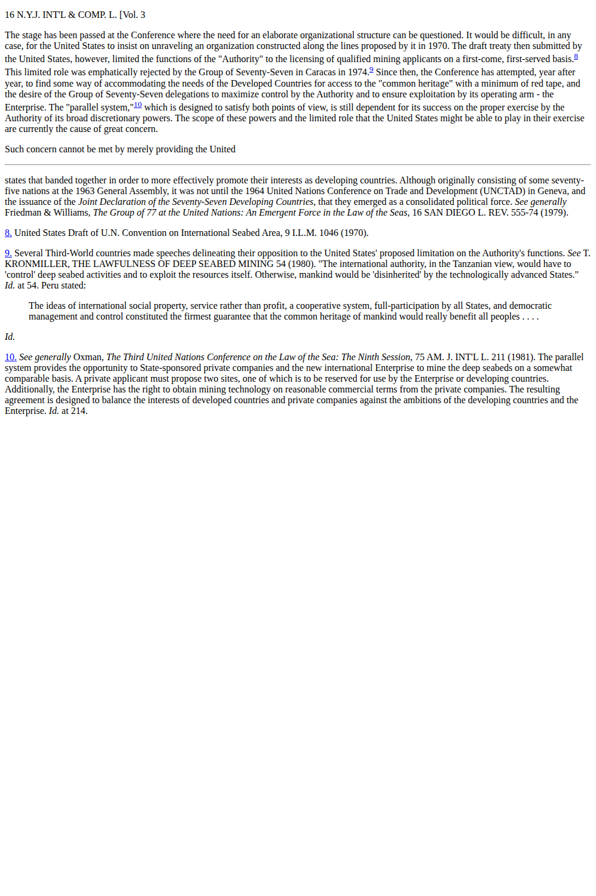16 N.Y.J. INT'L & COMP. L. [Vol. 3
The stage has been passed at the Conference where the need for an elaborate organizational structure can be questioned. It would be difficult, in any case, for the United States to insist on unraveling an organization constructed along the lines proposed by it in 1970. The draft treaty then submitted by the United States, however, limited the functions of the "Authority" to the licensing of qualified mining applicants on a first-come, first-served basis.8 This limited role was emphatically rejected by the Group of Seventy-Seven in Caracas in 1974.9 Since then, the Conference has attempted, year after year, to find some way of accommodating the needs of the Developed Countries for access to the "common heritage" with a minimum of red tape, and the desire of the Group of Seventy-Seven delegations to maximize control by the Authority and to ensure exploitation by its operating arm - the Enterprise. The "parallel system,"10 which is designed to satisfy both points of view, is still dependent for its success on the proper exercise by the Authority of its broad discretionary powers. The scope of these powers and the limited role that the United States might be able to play in their exercise are currently the cause of great concern.
Such concern cannot be met by merely providing the United
states that banded together in order to more effectively promote their interests as developing countries. Although originally consisting of some seventy-five nations at the 1963 General Assembly, it was not until the 1964 United Nations Conference on Trade and Development (UNCTAD) in Geneva, and the issuance of the Joint Declaration of the Seventy-Seven Developing Countries, that they emerged as a consolidated political force. See generally Friedman & Williams, The Group of 77 at the United Nations: An Emergent Force in the Law of the Seas, 16 SAN DIEGO L. REV. 555-74 (1979).
8. United States Draft of U.N. Convention on International Seabed Area, 9 I.L.M. 1046 (1970).
9. Several Third-World countries made speeches delineating their opposition to the United States' proposed limitation on the Authority's functions. See T. KRONMILLER, THE LAWFULNESS OF DEEP SEABED MINING 54 (1980). "The international authority, in the Tanzanian view, would have to 'control' deep seabed activities and to exploit the resources itself. Otherwise, mankind would be 'disinherited' by the technologically advanced States." Id. at 54. Peru stated:
The ideas of international social property, service rather than profit, a cooperative system, full-participation by all States, and democratic management and control constituted the firmest guarantee that the common heritage of mankind would really benefit all peoples . . . .
Id.
10. See generally Oxman, The Third United Nations Conference on the Law of the Sea: The Ninth Session, 75 AM. J. INT'L L. 211 (1981). The parallel system provides the opportunity to State-sponsored private companies and the new international Enterprise to mine the deep seabeds on a somewhat comparable basis. A private applicant must propose two sites, one of which is to be reserved for use by the Enterprise or developing countries. Additionally, the Enterprise has the right to obtain mining technology on reasonable commercial terms from the private companies. The resulting agreement is designed to balance the interests of developed countries and private companies against the ambitions of the developing countries and the Enterprise. Id. at 214.